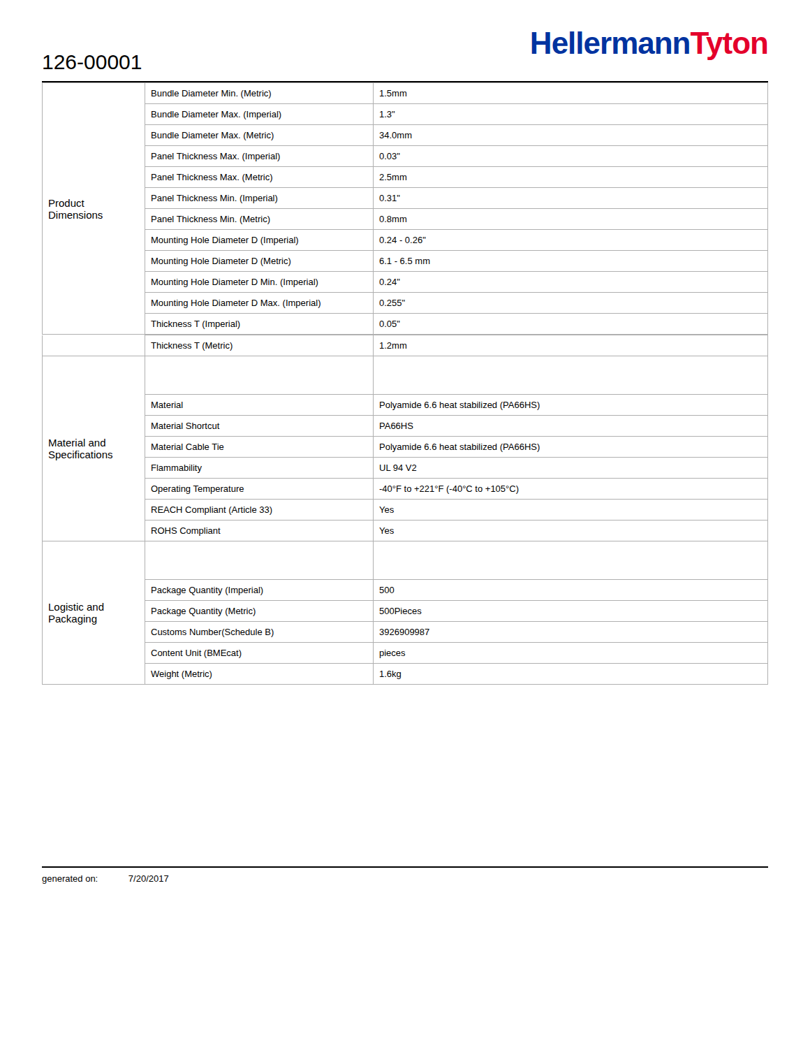126-00001
Hellermann Tyton
| Product Dimensions | Bundle Diameter Min. (Metric) | 1.5mm |
| Bundle Diameter Max. (Imperial) | 1.3" |
| Bundle Diameter Max. (Metric) | 34.0mm |
| Panel Thickness Max. (Imperial) | 0.03" |
| Panel Thickness Max. (Metric) | 2.5mm |
| Panel Thickness Min. (Imperial) | 0.31" |
| Panel Thickness Min. (Metric) | 0.8mm |
| Mounting Hole Diameter D (Imperial) | 0.24 - 0.26" |
| Mounting Hole Diameter D (Metric) | 6.1 - 6.5 mm |
| Mounting Hole Diameter D Min. (Imperial) | 0.24" |
| Mounting Hole Diameter D Max. (Imperial) | 0.255" |
| Thickness T (Imperial) | 0.05" |
| | Thickness T (Metric) | 1.2mm |
| Material and Specifications | | |
| Material | Polyamide 6.6 heat stabilized (PA66HS) |
| Material Shortcut | PA66HS |
| Material Cable Tie | Polyamide 6.6 heat stabilized (PA66HS) |
| Flammability | UL 94 V2 |
| Operating Temperature | -40°F to +221°F (-40°C to +105°C) |
| REACH Compliant (Article 33) | Yes |
| ROHS Compliant | Yes |
| Logistic and Packaging | | |
| Package Quantity (Imperial) | 500 |
| Package Quantity (Metric) | 500Pieces |
| Customs Number(Schedule B) | 3926909987 |
| Content Unit (BMEcat) | pieces |
| Weight (Metric) | 1.6kg |
generated on: 7/20/2017